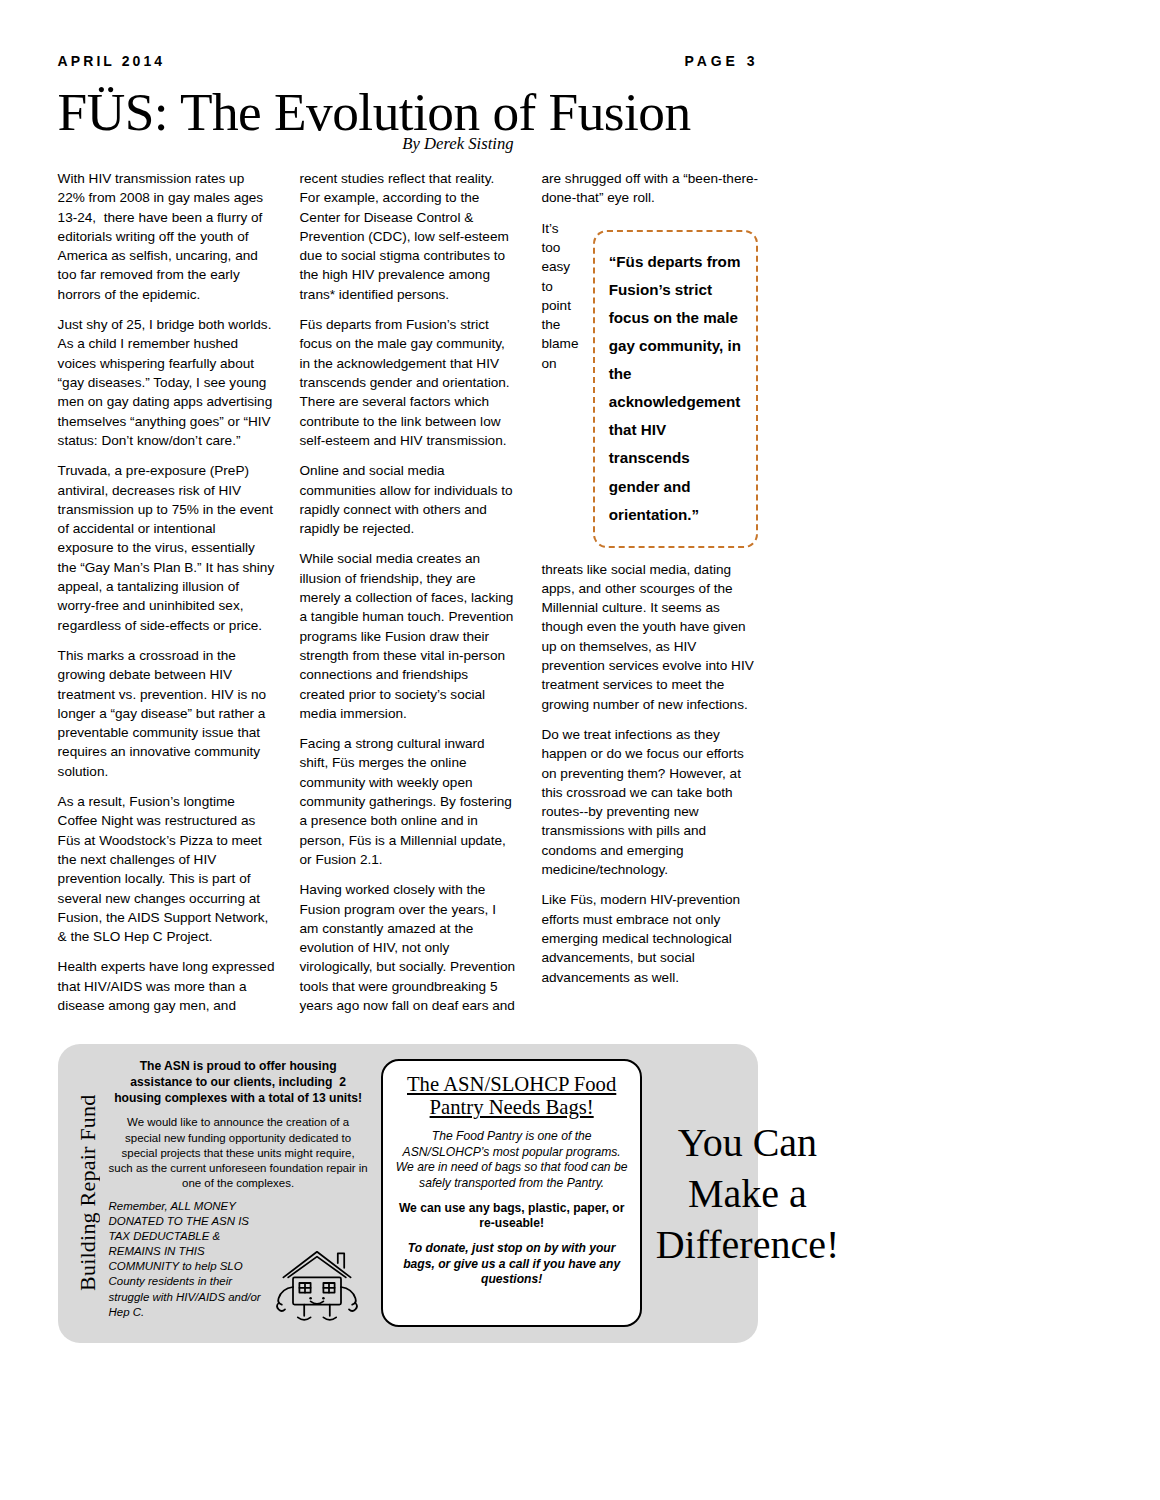APRIL 2014 PAGE 3
FÜS: The Evolution of Fusion
By Derek Sisting
With HIV transmission rates up 22% from 2008 in gay males ages 13-24, there have been a flurry of editorials writing off the youth of America as selfish, uncaring, and too far removed from the early horrors of the epidemic.
Just shy of 25, I bridge both worlds. As a child I remember hushed voices whispering fearfully about “gay diseases.” Today, I see young men on gay dating apps advertising themselves “anything goes” or “HIV status: Don’t know/don’t care.”
Truvada, a pre-exposure (PreP) antiviral, decreases risk of HIV transmission up to 75% in the event of accidental or intentional exposure to the virus, essentially the “Gay Man’s Plan B.” It has shiny appeal, a tantalizing illusion of worry-free and uninhibited sex, regardless of side-effects or price.
This marks a crossroad in the growing debate between HIV treatment vs. prevention. HIV is no longer a “gay disease” but rather a preventable community issue that requires an innovative community solution.
As a result, Fusion’s longtime Coffee Night was restructured as Füs at Woodstock’s Pizza to meet the next challenges of HIV prevention locally. This is part of several new changes occurring at Fusion, the AIDS Support Network, & the SLO Hep C Project.
Health experts have long expressed that HIV/AIDS was more than a disease among gay men, and recent studies reflect that reality. For example, according to the Center for Disease Control & Prevention (CDC), low self-esteem due to social stigma contributes to the high HIV prevalence among trans* identified persons.
Füs departs from Fusion’s strict focus on the male gay community, in the acknowledgement that HIV transcends gender and orientation. There are several factors which contribute to the link between low self-esteem and HIV transmission.
Online and social media communities allow for individuals to rapidly connect with others and rapidly be rejected.
While social media creates an illusion of friendship, they are merely a collection of faces, lacking a tangible human touch. Prevention programs like Fusion draw their strength from these vital in-person connections and friendships created prior to society’s social media immersion.
Facing a strong cultural inward shift, Füs merges the online community with weekly open community gatherings. By fostering a presence both online and in person, Füs is a Millennial update, or Fusion 2.1.
Having worked closely with the Fusion program over the years, I am constantly amazed at the evolution of HIV, not only virologically, but socially. Prevention tools that were groundbreaking 5 years ago now fall on deaf ears and are shrugged off with a “been-there-done-that” eye roll.
“Füs departs from Fusion’s strict focus on the male gay community, in the acknowledgement that HIV transcends gender and orientation.”
It’s too easy to point the blame on threats like social media, dating apps, and other scourges of the Millennial culture. It seems as though even the youth have given up on themselves, as HIV prevention services evolve into HIV treatment services to meet the growing number of new infections.
Do we treat infections as they happen or do we focus our efforts on preventing them? However, at this crossroad we can take both routes--by preventing new transmissions with pills and condoms and emerging medicine/technology.
Like Füs, modern HIV-prevention efforts must embrace not only emerging medical technological advancements, but social advancements as well.
Building Repair Fund
The ASN is proud to offer housing assistance to our clients, including 2 housing complexes with a total of 13 units!
We would like to announce the creation of a special new funding opportunity dedicated to special projects that these units might require, such as the current unforeseen foundation repair in one of the complexes.
Remember, ALL MONEY DONATED TO THE ASN IS TAX DEDUCTABLE & REMAINS IN THIS COMMUNITY to help SLO County residents in their struggle with HIV/AIDS and/or Hep C.
The ASN/SLOHCP Food Pantry Needs Bags!
The Food Pantry is one of the ASN/SLOHCP’s most popular programs.
We are in need of bags so that food can be safely transported from the Pantry.
We can use any bags, plastic, paper, or re-useable!
To donate, just stop on by with your bags, or give us a call if you have any questions!
You Can
Make a
Difference!